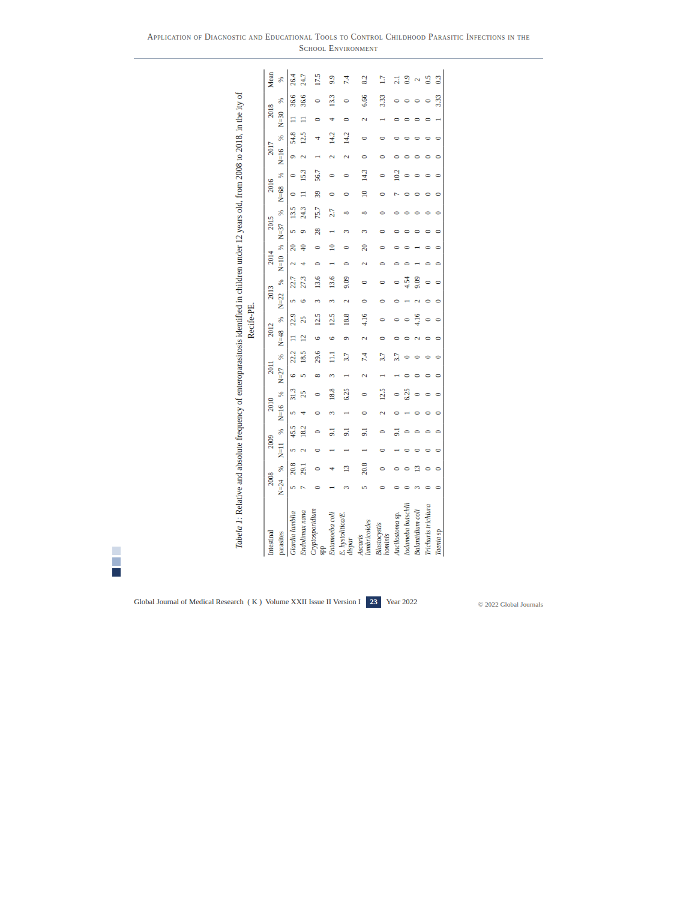Application of Diagnostic and Educational Tools to Control Childhood Parasitic Infections in the School Environment
Tabela 1: Relative and absolute frequency of enteroparasitosis identified in children under 12 years old, from 2008 to 2018, in the ity of Recife-PE.
| Intestinal | 2008 | 2009 | 2010 | 2011 | 2012 | 2013 | 2014 | 2015 | 2016 | 2017 | 2018 | Mean |
| --- | --- | --- | --- | --- | --- | --- | --- | --- | --- | --- | --- | --- |
| parasites | N=24 | % | N=11 | % | N=16 | % | N=27 | % | N=48 | % | N=22 | % | N=10 | % | N=37 | % | N=68 | % | N=16 | % | N=30 | % | % |
| Giardia lamblia | 5 | 20.8 | 5 | 45.5 | 5 | 31.3 | 6 | 22.2 | 11 | 22.9 | 5 | 22.7 | 2 | 20 | 5 | 13.5 | 0 | 0 | 9 | 54.8 | 11 | 36.6 | 26.4 |
| Endolimax nana | 7 | 29.1 | 2 | 18.2 | 4 | 25 | 5 | 18.5 | 12 | 25 | 6 | 27.3 | 4 | 40 | 9 | 24.3 | 11 | 15.3 | 2 | 12.5 | 11 | 36.6 | 24.7 |
| Cryptosporidium spp | 0 | 0 | 0 | 0 | 0 | 0 | 8 | 29.6 | 6 | 12.5 | 3 | 13.6 | 0 | 0 | 28 | 75.7 | 39 | 56.7 | 1 | 4 | 0 | 0 | 17.5 |
| Entamoeba coli | 1 | 4 | 1 | 9.1 | 3 | 18.8 | 3 | 11.1 | 6 | 12.5 | 3 | 13.6 | 1 | 10 | 1 | 2.7 | 0 | 0 | 2 | 14.2 | 4 | 13.3 | 9.9 |
| E. hystolitica/E. dispar | 3 | 13 | 1 | 9.1 | 1 | 6.25 | 1 | 3.7 | 9 | 18.8 | 2 | 9.09 | 0 | 0 | 3 | 8 | 0 | 0 | 2 | 14.2 | 0 | 0 | 7.4 |
| Ascaris lumbricoides | 5 | 20.8 | 1 | 9.1 | 0 | 0 | 2 | 7.4 | 2 | 4.16 | 0 | 0 | 2 | 20 | 3 | 8 | 10 | 14.3 | 0 | 0 | 2 | 6.66 | 8.2 |
| Blastocystis hominis | 0 | 0 | 0 | 0 | 2 | 12.5 | 1 | 3.7 | 0 | 0 | 0 | 0 | 0 | 0 | 0 | 0 | 0 | 0 | 0 | 0 | 1 | 3.33 | 1.7 |
| Ancilostoma sp. | 0 | 0 | 1 | 9.1 | 0 | 0 | 1 | 3.7 | 0 | 0 | 0 | 0 | 0 | 0 | 0 | 0 | 7 | 10.2 | 0 | 0 | 0 | 0 | 2.1 |
| Iodameba butschlii | 0 | 0 | 0 | 0 | 1 | 6.25 | 0 | 0 | 0 | 0 | 1 | 4.54 | 0 | 0 | 0 | 0 | 0 | 0 | 0 | 0 | 0 | 0 | 0.9 |
| Balantidium coli | 3 | 13 | 0 | 0 | 0 | 0 | 0 | 0 | 2 | 4.16 | 2 | 9.09 | 1 | 1 | 0 | 0 | 0 | 0 | 0 | 0 | 0 | 0 | 2 |
| Trichuris trichiura | 0 | 0 | 0 | 0 | 0 | 0 | 0 | 0 | 0 | 0 | 0 | 0 | 0 | 0 | 0 | 0 | 0 | 0 | 0 | 0 | 0 | 0 | 0.5 |
| Taenia sp | 0 | 0 | 0 | 0 | 0 | 0 | 0 | 0 | 0 | 0 | 0 | 0 | 0 | 0 | 0 | 0 | 0 | 0 | 0 | 0 | 1 | 3.33 | 0.3 |
Global Journal of Medical Research ( K ) Volume XXII Issue II Version I 23 Year 2022
© 2022 Global Journals